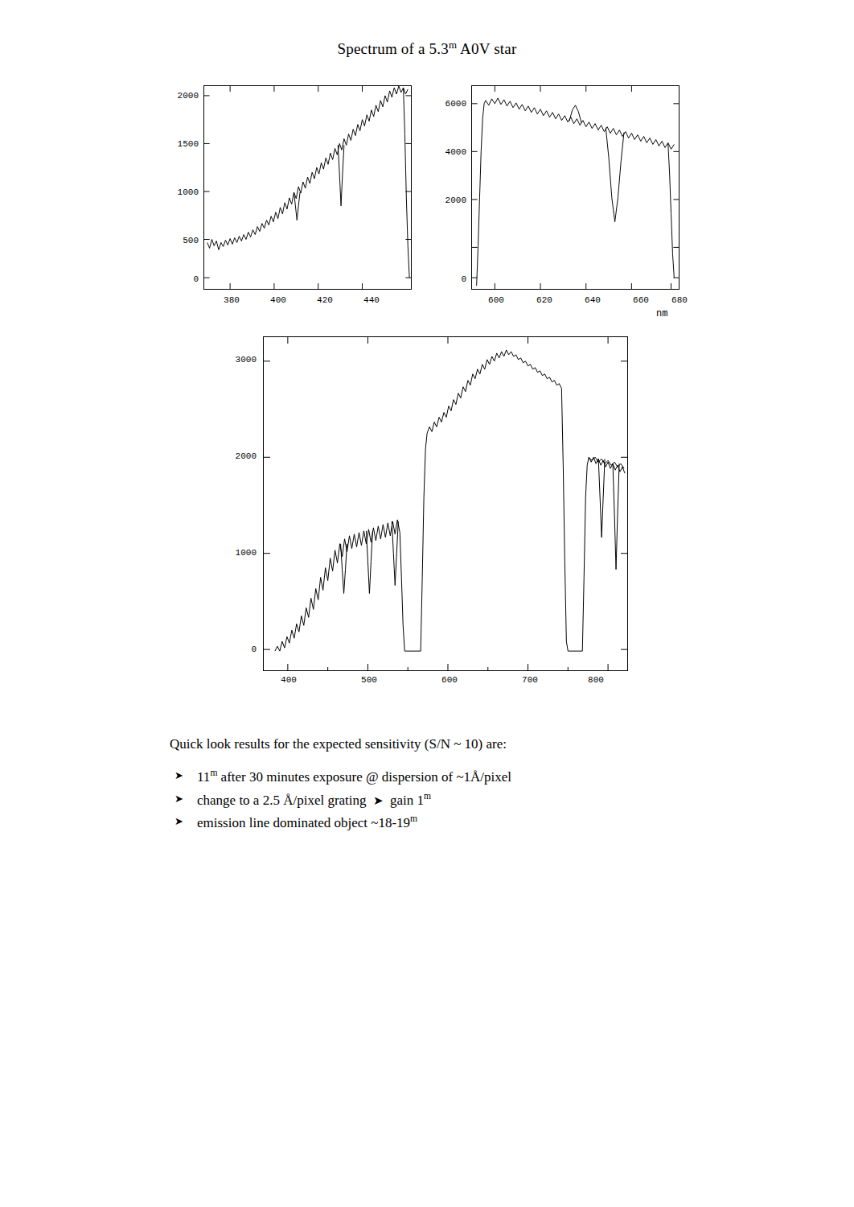Spectrum of a 5.3m A0V star
2000
1500
1000
500
0
380
400
420
440
6000
4000
2000
0
600
620
640
660
680
nm
3000
2000
1000
0
400
500
600
700
800
Quick look results for the expected sensitivity (S/N ~ 10) are:
11m after 30 minutes exposure @ dispersion of ~1Å/pixel
change to a 2.5 Å/pixel grating ➤ gain 1m
emission line dominated object ~18-19m